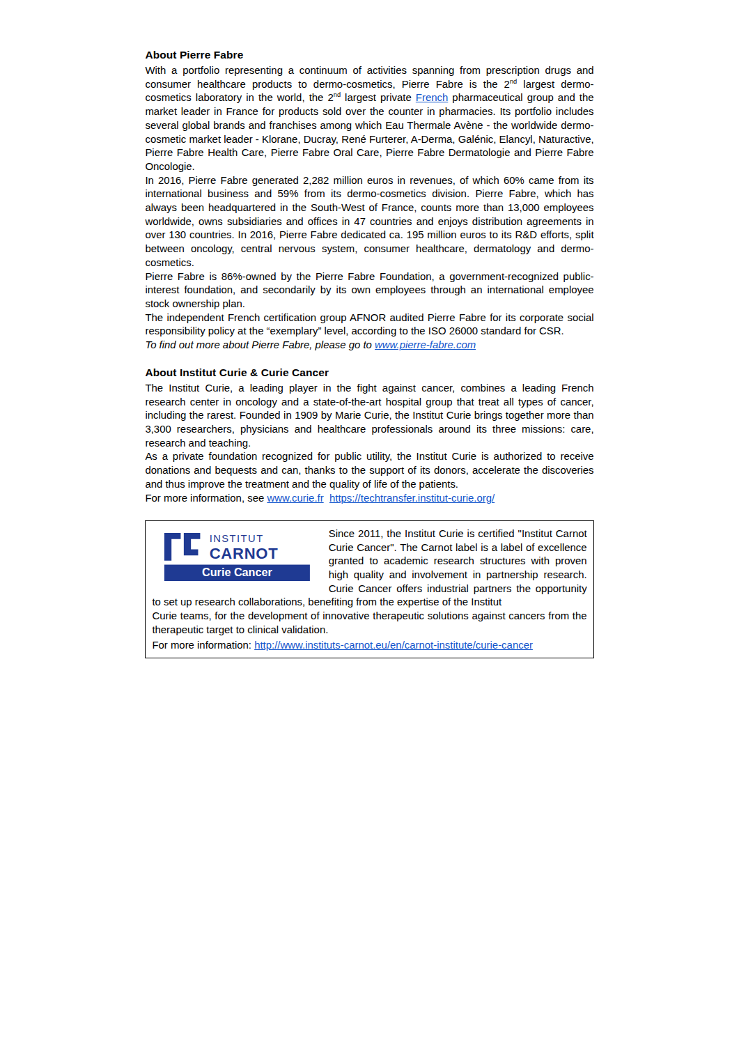About Pierre Fabre
With a portfolio representing a continuum of activities spanning from prescription drugs and consumer healthcare products to dermo-cosmetics, Pierre Fabre is the 2nd largest dermo-cosmetics laboratory in the world, the 2nd largest private French pharmaceutical group and the market leader in France for products sold over the counter in pharmacies. Its portfolio includes several global brands and franchises among which Eau Thermale Avène - the worldwide dermo-cosmetic market leader - Klorane, Ducray, René Furterer, A-Derma, Galénic, Elancyl, Naturactive, Pierre Fabre Health Care, Pierre Fabre Oral Care, Pierre Fabre Dermatologie and Pierre Fabre Oncologie.
In 2016, Pierre Fabre generated 2,282 million euros in revenues, of which 60% came from its international business and 59% from its dermo-cosmetics division. Pierre Fabre, which has always been headquartered in the South-West of France, counts more than 13,000 employees worldwide, owns subsidiaries and offices in 47 countries and enjoys distribution agreements in over 130 countries. In 2016, Pierre Fabre dedicated ca. 195 million euros to its R&D efforts, split between oncology, central nervous system, consumer healthcare, dermatology and dermo-cosmetics.
Pierre Fabre is 86%-owned by the Pierre Fabre Foundation, a government-recognized public-interest foundation, and secondarily by its own employees through an international employee stock ownership plan.
The independent French certification group AFNOR audited Pierre Fabre for its corporate social responsibility policy at the “exemplary” level, according to the ISO 26000 standard for CSR.
To find out more about Pierre Fabre, please go to www.pierre-fabre.com
About Institut Curie & Curie Cancer
The Institut Curie, a leading player in the fight against cancer, combines a leading French research center in oncology and a state-of-the-art hospital group that treat all types of cancer, including the rarest. Founded in 1909 by Marie Curie, the Institut Curie brings together more than 3,300 researchers, physicians and healthcare professionals around its three missions: care, research and teaching.
As a private foundation recognized for public utility, the Institut Curie is authorized to receive donations and bequests and can, thanks to the support of its donors, accelerate the discoveries and thus improve the treatment and the quality of life of the patients.
For more information, see www.curie.fr https://techtransfer.institut-curie.org/
INSTITUT CARNOT Curie Cancer
Since 2011, the Institut Curie is certified "Institut Carnot Curie Cancer". The Carnot label is a label of excellence granted to academic research structures with proven high quality and involvement in partnership research. Curie Cancer offers industrial partners the opportunity to set up research collaborations, benefiting from the expertise of the Institut
Curie teams, for the development of innovative therapeutic solutions against cancers from the therapeutic target to clinical validation.
For more information: http://www.instituts-carnot.eu/en/carnot-institute/curie-cancer